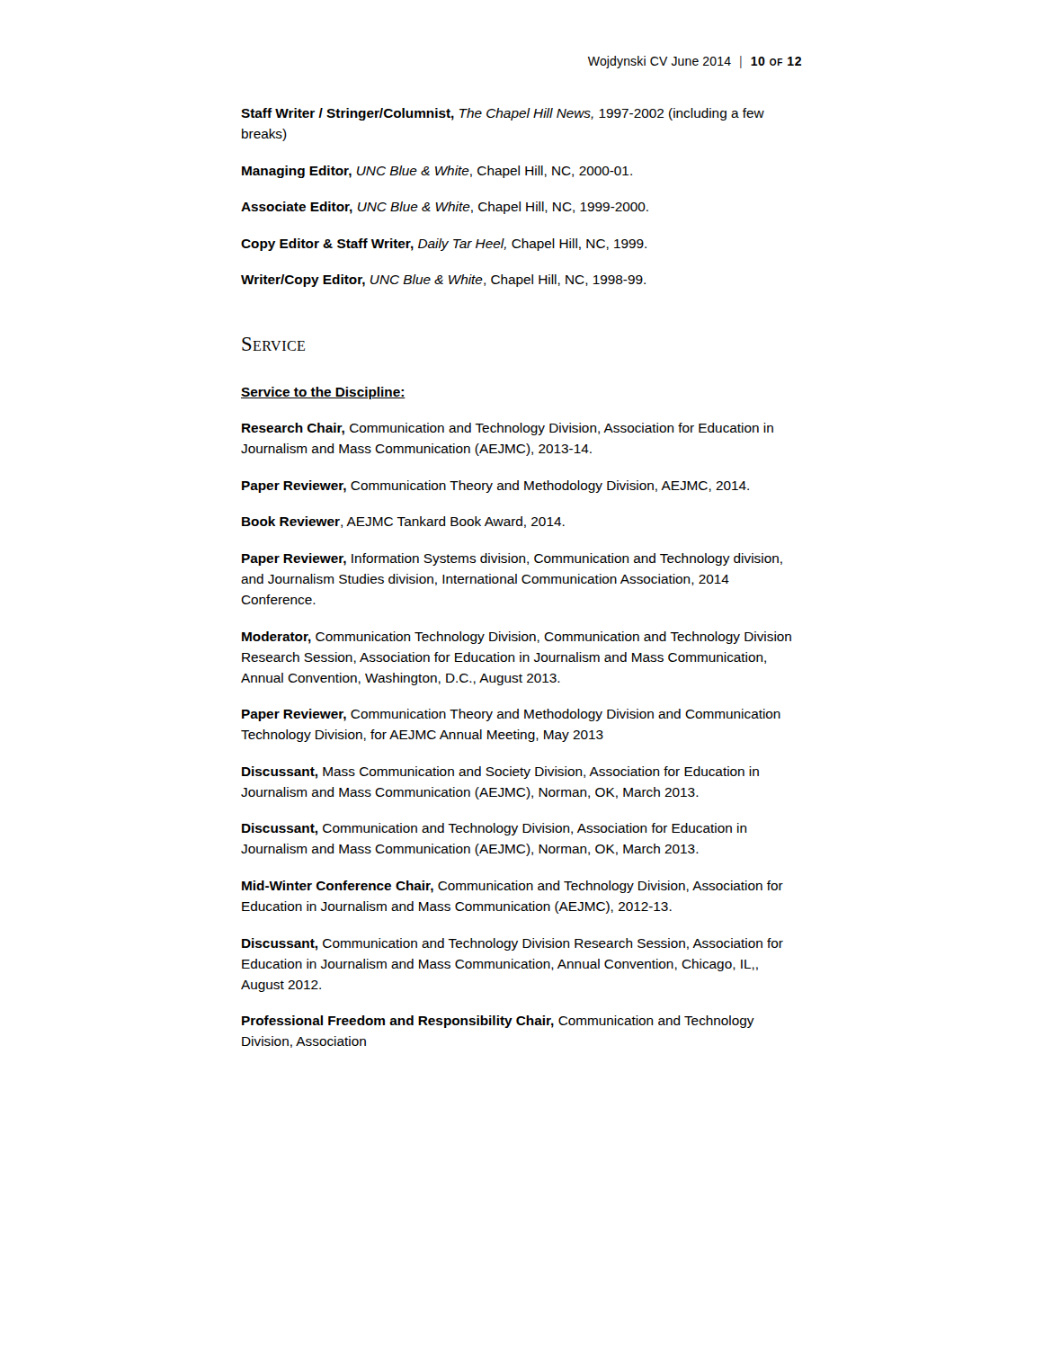Wojdynski CV June 2014 | 10 of 12
Staff Writer / Stringer/Columnist, The Chapel Hill News, 1997-2002 (including a few breaks)
Managing Editor, UNC Blue & White, Chapel Hill, NC, 2000-01.
Associate Editor, UNC Blue & White, Chapel Hill, NC, 1999-2000.
Copy Editor & Staff Writer, Daily Tar Heel, Chapel Hill, NC, 1999.
Writer/Copy Editor, UNC Blue & White, Chapel Hill, NC, 1998-99.
Service
Service to the Discipline:
Research Chair, Communication and Technology Division, Association for Education in Journalism and Mass Communication (AEJMC), 2013-14.
Paper Reviewer, Communication Theory and Methodology Division, AEJMC, 2014.
Book Reviewer, AEJMC Tankard Book Award, 2014.
Paper Reviewer, Information Systems division, Communication and Technology division, and Journalism Studies division, International Communication Association, 2014 Conference.
Moderator, Communication Technology Division, Communication and Technology Division Research Session, Association for Education in Journalism and Mass Communication, Annual Convention, Washington, D.C., August 2013.
Paper Reviewer, Communication Theory and Methodology Division and Communication Technology Division, for AEJMC Annual Meeting, May 2013
Discussant, Mass Communication and Society Division, Association for Education in Journalism and Mass Communication (AEJMC), Norman, OK, March 2013.
Discussant, Communication and Technology Division, Association for Education in Journalism and Mass Communication (AEJMC), Norman, OK, March 2013.
Mid-Winter Conference Chair, Communication and Technology Division, Association for Education in Journalism and Mass Communication (AEJMC), 2012-13.
Discussant, Communication and Technology Division Research Session, Association for Education in Journalism and Mass Communication, Annual Convention, Chicago, IL,, August 2012.
Professional Freedom and Responsibility Chair, Communication and Technology Division, Association